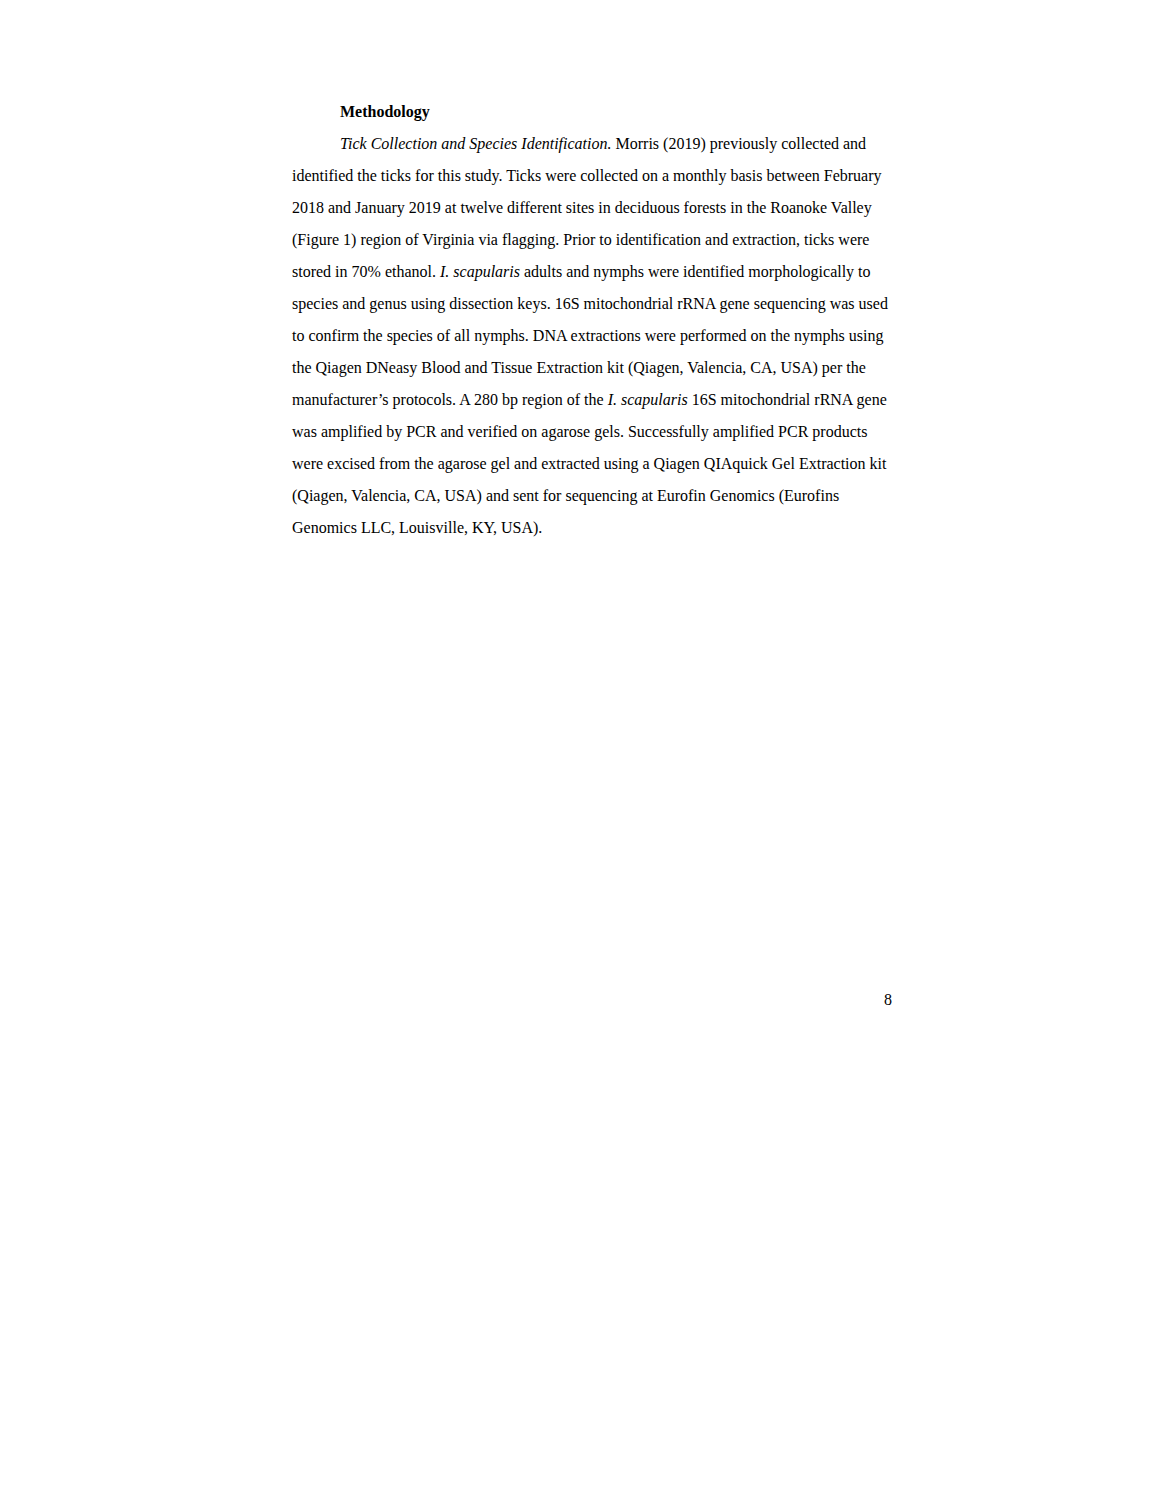Methodology
Tick Collection and Species Identification. Morris (2019) previously collected and identified the ticks for this study. Ticks were collected on a monthly basis between February 2018 and January 2019 at twelve different sites in deciduous forests in the Roanoke Valley (Figure 1) region of Virginia via flagging. Prior to identification and extraction, ticks were stored in 70% ethanol. I. scapularis adults and nymphs were identified morphologically to species and genus using dissection keys. 16S mitochondrial rRNA gene sequencing was used to confirm the species of all nymphs. DNA extractions were performed on the nymphs using the Qiagen DNeasy Blood and Tissue Extraction kit (Qiagen, Valencia, CA, USA) per the manufacturer’s protocols. A 280 bp region of the I. scapularis 16S mitochondrial rRNA gene was amplified by PCR and verified on agarose gels. Successfully amplified PCR products were excised from the agarose gel and extracted using a Qiagen QIAquick Gel Extraction kit (Qiagen, Valencia, CA, USA) and sent for sequencing at Eurofin Genomics (Eurofins Genomics LLC, Louisville, KY, USA).
8